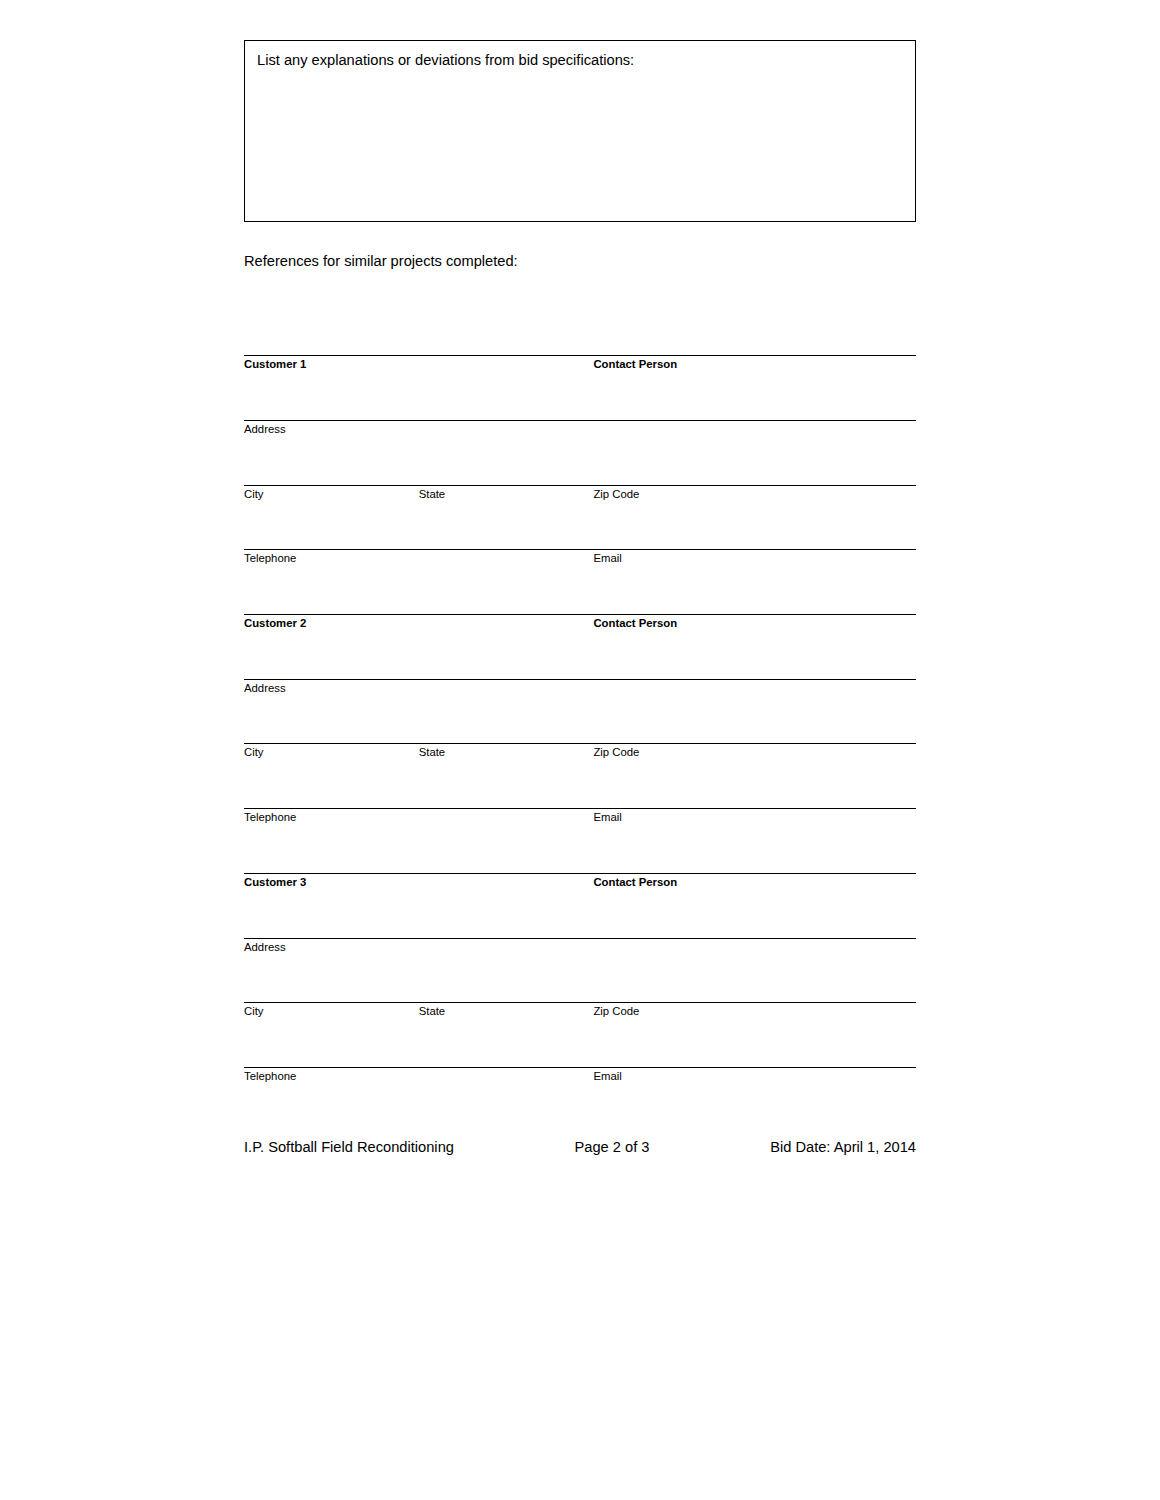List any explanations or deviations from bid specifications:
References for similar projects completed:
| Customer 1 | Contact Person |
| Address |
| City | State | Zip Code |
| Telephone | Email |
| Customer 2 | Contact Person |
| Address |
| City | State | Zip Code |
| Telephone | Email |
| Customer 3 | Contact Person |
| Address |
| City | State | Zip Code |
| Telephone | Email |
I.P. Softball Field Reconditioning Page 2 of 3 Bid Date: April 1, 2014